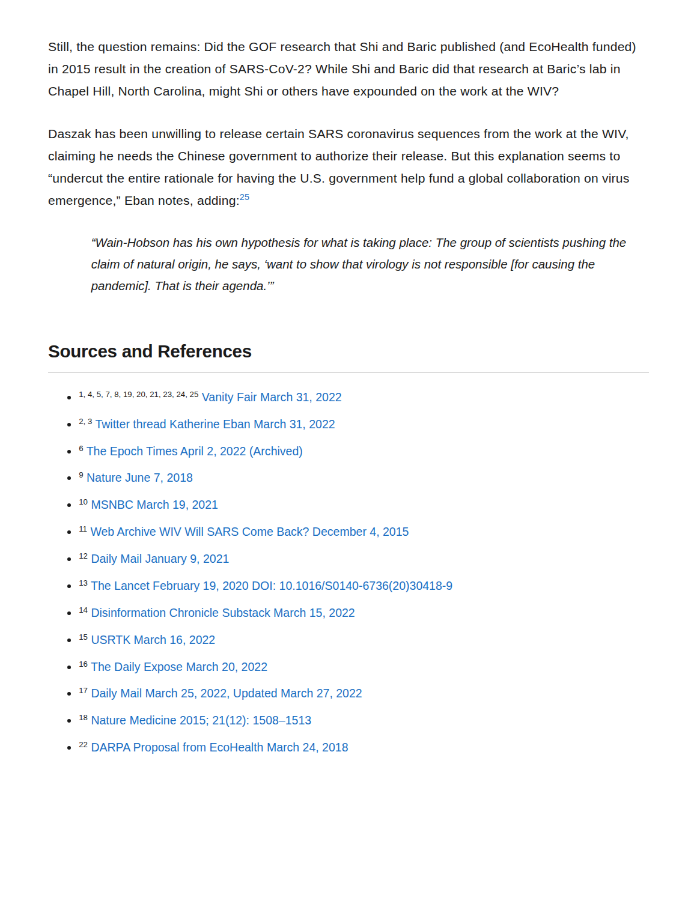Still, the question remains: Did the GOF research that Shi and Baric published (and EcoHealth funded) in 2015 result in the creation of SARS-CoV-2? While Shi and Baric did that research at Baric’s lab in Chapel Hill, North Carolina, might Shi or others have expounded on the work at the WIV?
Daszak has been unwilling to release certain SARS coronavirus sequences from the work at the WIV, claiming he needs the Chinese government to authorize their release. But this explanation seems to “undercut the entire rationale for having the U.S. government help fund a global collaboration on virus emergence,” Eban notes, adding:25
“Wain-Hobson has his own hypothesis for what is taking place: The group of scientists pushing the claim of natural origin, he says, ‘want to show that virology is not responsible [for causing the pandemic]. That is their agenda.’”
Sources and References
1, 4, 5, 7, 8, 19, 20, 21, 23, 24, 25 Vanity Fair March 31, 2022
2, 3 Twitter thread Katherine Eban March 31, 2022
6 The Epoch Times April 2, 2022 (Archived)
9 Nature June 7, 2018
10 MSNBC March 19, 2021
11 Web Archive WIV Will SARS Come Back? December 4, 2015
12 Daily Mail January 9, 2021
13 The Lancet February 19, 2020 DOI: 10.1016/S0140-6736(20)30418-9
14 Disinformation Chronicle Substack March 15, 2022
15 USRTK March 16, 2022
16 The Daily Expose March 20, 2022
17 Daily Mail March 25, 2022, Updated March 27, 2022
18 Nature Medicine 2015; 21(12): 1508–1513
22 DARPA Proposal from EcoHealth March 24, 2018